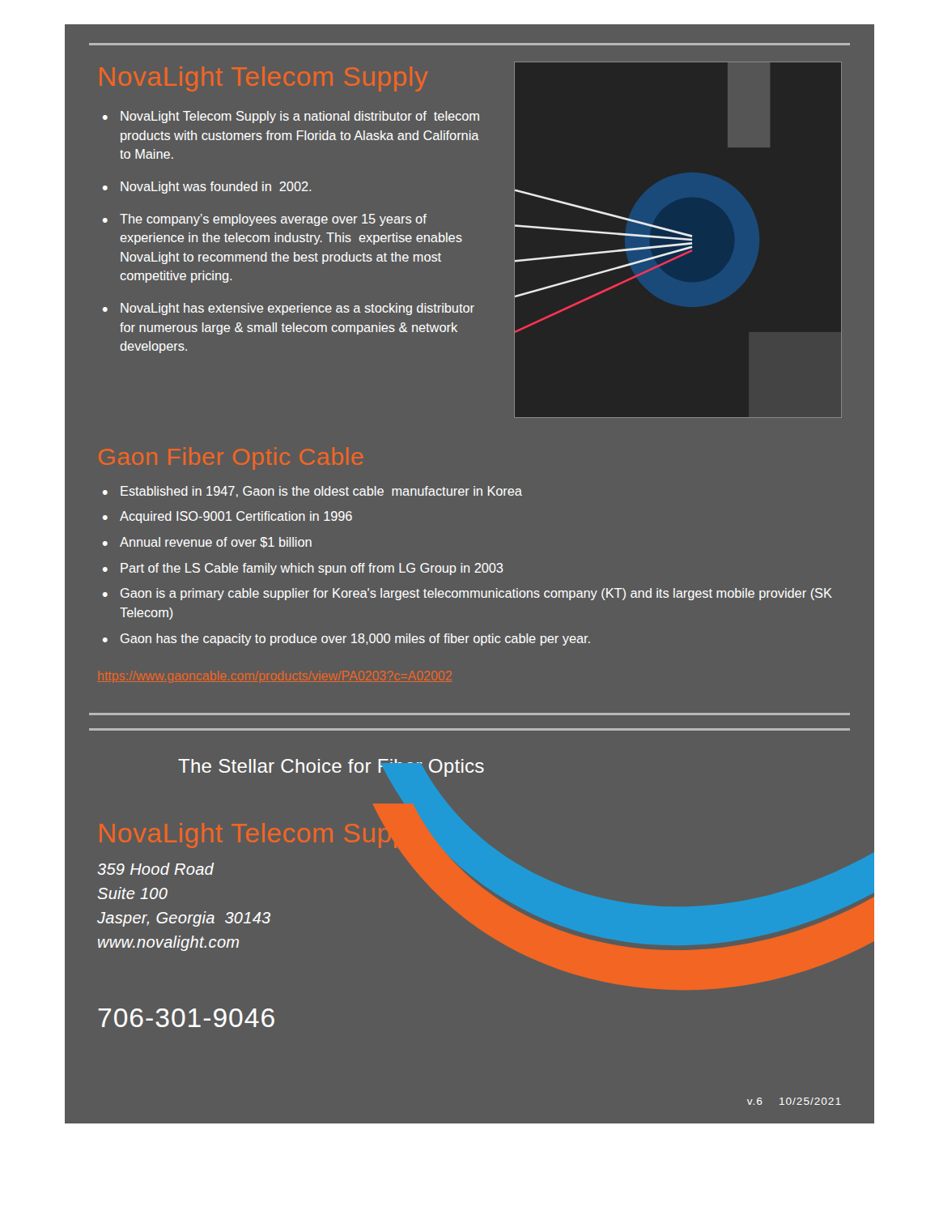NovaLight Telecom Supply
NovaLight Telecom Supply is a national distributor of telecom products with customers from Florida to Alaska and California to Maine.
NovaLight was founded in 2002.
The company’s employees average over 15 years of experience in the telecom industry. This expertise enables NovaLight to recommend the best products at the most competitive pricing.
NovaLight has extensive experience as a stocking distributor for numerous large & small telecom companies & network developers.
Gaon Fiber Optic Cable
Established in 1947, Gaon is the oldest cable manufacturer in Korea
Acquired ISO-9001 Certification in 1996
Annual revenue of over $1 billion
Part of the LS Cable family which spun off from LG Group in 2003
Gaon is a primary cable supplier for Korea's largest telecommunications company (KT) and its largest mobile provider (SK Telecom)
Gaon has the capacity to produce over 18,000 miles of fiber optic cable per year.
https://www.gaoncable.com/products/view/PA0203?c=A02002
The Stellar Choice for Fiber Optics
NovaLight Telecom Supply
359 Hood Road
Suite 100
Jasper, Georgia 30143
www.novalight.com
706-301-9046
v.6 10/25/2021